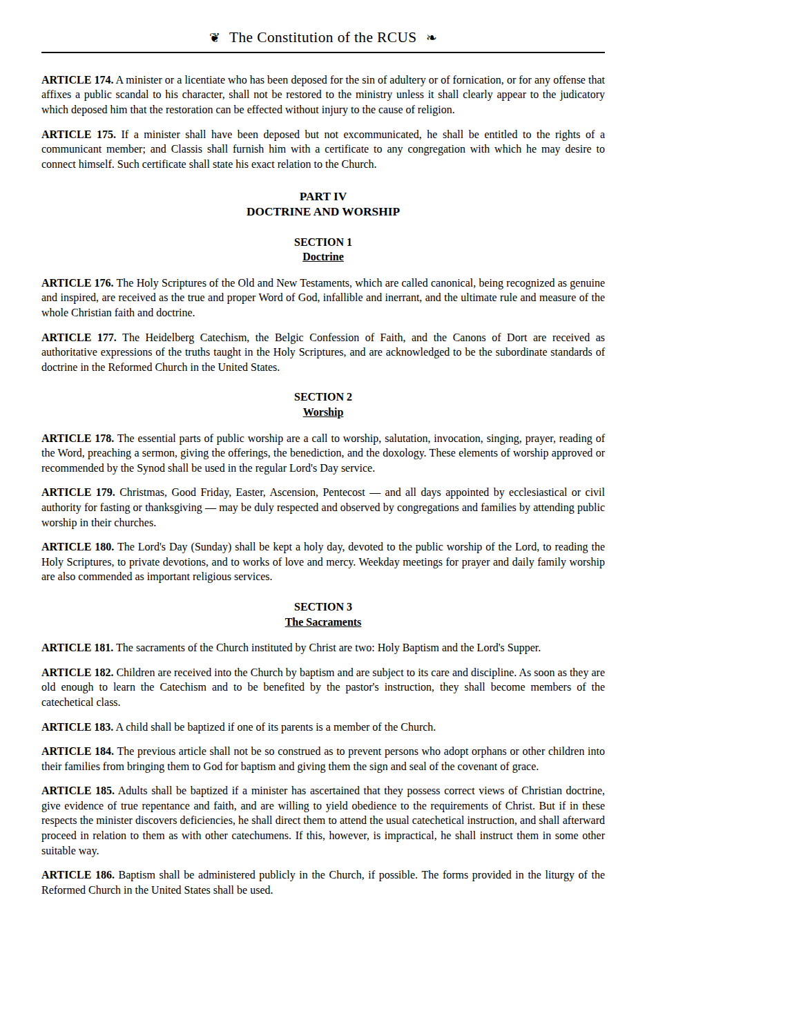❦ The Constitution of the RCUS ❧
ARTICLE 174. A minister or a licentiate who has been deposed for the sin of adultery or of fornication, or for any offense that affixes a public scandal to his character, shall not be restored to the ministry unless it shall clearly appear to the judicatory which deposed him that the restoration can be effected without injury to the cause of religion.
ARTICLE 175. If a minister shall have been deposed but not excommunicated, he shall be entitled to the rights of a communicant member; and Classis shall furnish him with a certificate to any congregation with which he may desire to connect himself. Such certificate shall state his exact relation to the Church.
PART IV
DOCTRINE AND WORSHIP
SECTION 1
Doctrine
ARTICLE 176. The Holy Scriptures of the Old and New Testaments, which are called canonical, being recognized as genuine and inspired, are received as the true and proper Word of God, infallible and inerrant, and the ultimate rule and measure of the whole Christian faith and doctrine.
ARTICLE 177. The Heidelberg Catechism, the Belgic Confession of Faith, and the Canons of Dort are received as authoritative expressions of the truths taught in the Holy Scriptures, and are acknowledged to be the subordinate standards of doctrine in the Reformed Church in the United States.
SECTION 2
Worship
ARTICLE 178. The essential parts of public worship are a call to worship, salutation, invocation, singing, prayer, reading of the Word, preaching a sermon, giving the offerings, the benediction, and the doxology. These elements of worship approved or recommended by the Synod shall be used in the regular Lord's Day service.
ARTICLE 179. Christmas, Good Friday, Easter, Ascension, Pentecost — and all days appointed by ecclesiastical or civil authority for fasting or thanksgiving — may be duly respected and observed by congregations and families by attending public worship in their churches.
ARTICLE 180. The Lord's Day (Sunday) shall be kept a holy day, devoted to the public worship of the Lord, to reading the Holy Scriptures, to private devotions, and to works of love and mercy. Weekday meetings for prayer and daily family worship are also commended as important religious services.
SECTION 3
The Sacraments
ARTICLE 181. The sacraments of the Church instituted by Christ are two: Holy Baptism and the Lord's Supper.
ARTICLE 182. Children are received into the Church by baptism and are subject to its care and discipline. As soon as they are old enough to learn the Catechism and to be benefited by the pastor's instruction, they shall become members of the catechetical class.
ARTICLE 183. A child shall be baptized if one of its parents is a member of the Church.
ARTICLE 184. The previous article shall not be so construed as to prevent persons who adopt orphans or other children into their families from bringing them to God for baptism and giving them the sign and seal of the covenant of grace.
ARTICLE 185. Adults shall be baptized if a minister has ascertained that they possess correct views of Christian doctrine, give evidence of true repentance and faith, and are willing to yield obedience to the requirements of Christ. But if in these respects the minister discovers deficiencies, he shall direct them to attend the usual catechetical instruction, and shall afterward proceed in relation to them as with other catechumens. If this, however, is impractical, he shall instruct them in some other suitable way.
ARTICLE 186. Baptism shall be administered publicly in the Church, if possible. The forms provided in the liturgy of the Reformed Church in the United States shall be used.